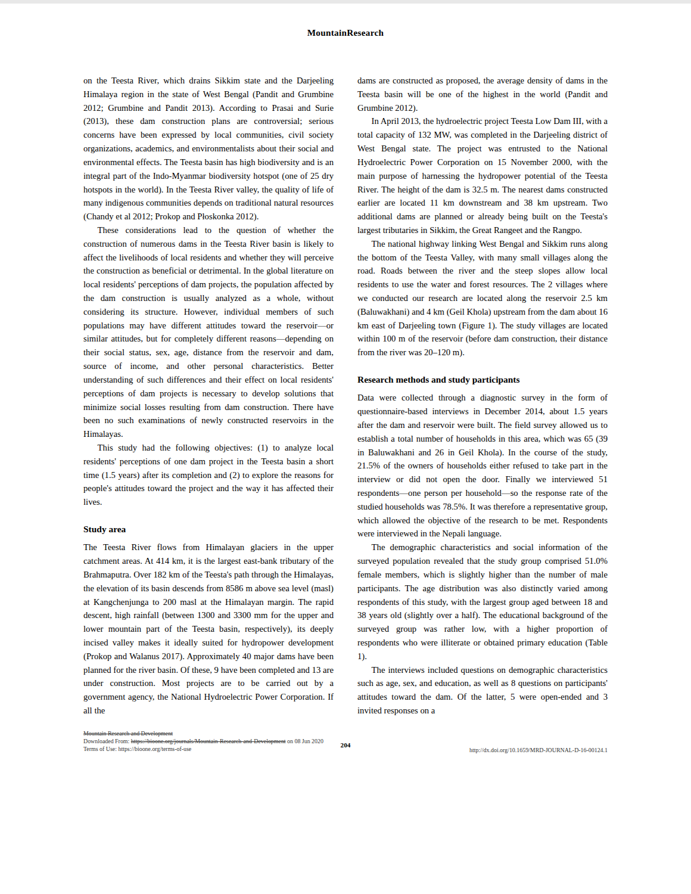MountainResearch
on the Teesta River, which drains Sikkim state and the Darjeeling Himalaya region in the state of West Bengal (Pandit and Grumbine 2012; Grumbine and Pandit 2013). According to Prasai and Surie (2013), these dam construction plans are controversial; serious concerns have been expressed by local communities, civil society organizations, academics, and environmentalists about their social and environmental effects. The Teesta basin has high biodiversity and is an integral part of the Indo-Myanmar biodiversity hotspot (one of 25 dry hotspots in the world). In the Teesta River valley, the quality of life of many indigenous communities depends on traditional natural resources (Chandy et al 2012; Prokop and Płoskonka 2012).
These considerations lead to the question of whether the construction of numerous dams in the Teesta River basin is likely to affect the livelihoods of local residents and whether they will perceive the construction as beneficial or detrimental. In the global literature on local residents' perceptions of dam projects, the population affected by the dam construction is usually analyzed as a whole, without considering its structure. However, individual members of such populations may have different attitudes toward the reservoir—or similar attitudes, but for completely different reasons—depending on their social status, sex, age, distance from the reservoir and dam, source of income, and other personal characteristics. Better understanding of such differences and their effect on local residents' perceptions of dam projects is necessary to develop solutions that minimize social losses resulting from dam construction. There have been no such examinations of newly constructed reservoirs in the Himalayas.
This study had the following objectives: (1) to analyze local residents' perceptions of one dam project in the Teesta basin a short time (1.5 years) after its completion and (2) to explore the reasons for people's attitudes toward the project and the way it has affected their lives.
Study area
The Teesta River flows from Himalayan glaciers in the upper catchment areas. At 414 km, it is the largest east-bank tributary of the Brahmaputra. Over 182 km of the Teesta's path through the Himalayas, the elevation of its basin descends from 8586 m above sea level (masl) at Kangchenjunga to 200 masl at the Himalayan margin. The rapid descent, high rainfall (between 1300 and 3300 mm for the upper and lower mountain part of the Teesta basin, respectively), its deeply incised valley makes it ideally suited for hydropower development (Prokop and Walanus 2017). Approximately 40 major dams have been planned for the river basin. Of these, 9 have been completed and 13 are under construction. Most projects are to be carried out by a government agency, the National Hydroelectric Power Corporation. If all the
dams are constructed as proposed, the average density of dams in the Teesta basin will be one of the highest in the world (Pandit and Grumbine 2012).
In April 2013, the hydroelectric project Teesta Low Dam III, with a total capacity of 132 MW, was completed in the Darjeeling district of West Bengal state. The project was entrusted to the National Hydroelectric Power Corporation on 15 November 2000, with the main purpose of harnessing the hydropower potential of the Teesta River. The height of the dam is 32.5 m. The nearest dams constructed earlier are located 11 km downstream and 38 km upstream. Two additional dams are planned or already being built on the Teesta's largest tributaries in Sikkim, the Great Rangeet and the Rangpo.
The national highway linking West Bengal and Sikkim runs along the bottom of the Teesta Valley, with many small villages along the road. Roads between the river and the steep slopes allow local residents to use the water and forest resources. The 2 villages where we conducted our research are located along the reservoir 2.5 km (Baluwakhani) and 4 km (Geil Khola) upstream from the dam about 16 km east of Darjeeling town (Figure 1). The study villages are located within 100 m of the reservoir (before dam construction, their distance from the river was 20–120 m).
Research methods and study participants
Data were collected through a diagnostic survey in the form of questionnaire-based interviews in December 2014, about 1.5 years after the dam and reservoir were built. The field survey allowed us to establish a total number of households in this area, which was 65 (39 in Baluwakhani and 26 in Geil Khola). In the course of the study, 21.5% of the owners of households either refused to take part in the interview or did not open the door. Finally we interviewed 51 respondents—one person per household—so the response rate of the studied households was 78.5%. It was therefore a representative group, which allowed the objective of the research to be met. Respondents were interviewed in the Nepali language.
The demographic characteristics and social information of the surveyed population revealed that the study group comprised 51.0% female members, which is slightly higher than the number of male participants. The age distribution was also distinctly varied among respondents of this study, with the largest group aged between 18 and 38 years old (slightly over a half). The educational background of the surveyed group was rather low, with a higher proportion of respondents who were illiterate or obtained primary education (Table 1).
The interviews included questions on demographic characteristics such as age, sex, and education, as well as 8 questions on participants' attitudes toward the dam. Of the latter, 5 were open-ended and 3 invited responses on a
204
Mountain Research and Development
Downloaded From: https://bioone.org/journals/Mountain-Research-and-Development on 08 Jun 2020
Terms of Use: https://bioone.org/terms-of-use
http://dx.doi.org/10.1659/MRD-JOURNAL-D-16-00124.1